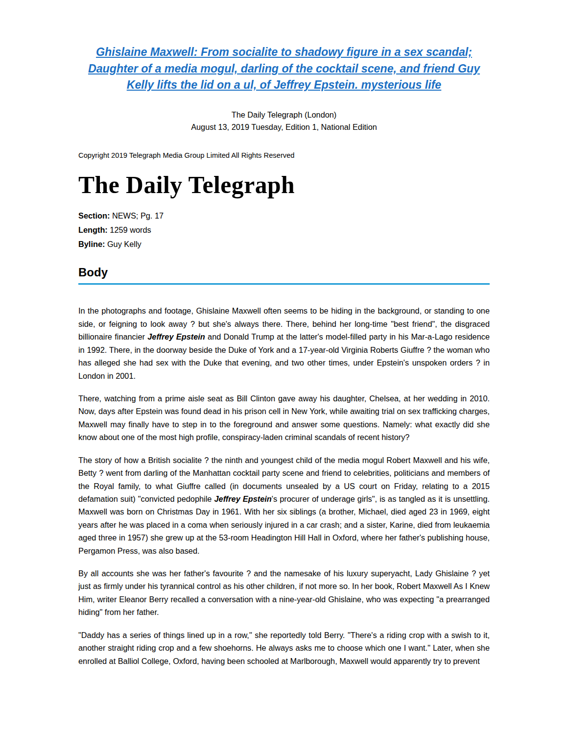Ghislaine Maxwell: From socialite to shadowy figure in a sex scandal; Daughter of a media mogul, darling of the cocktail scene, and friend Guy Kelly lifts the lid on a ul, of Jeffrey Epstein. mysterious life
The Daily Telegraph (London)
August 13, 2019 Tuesday, Edition 1, National Edition
Copyright 2019 Telegraph Media Group Limited All Rights Reserved
The Daily Telegraph
Section: NEWS; Pg. 17
Length: 1259 words
Byline: Guy Kelly
Body
In the photographs and footage, Ghislaine Maxwell often seems to be hiding in the background, or standing to one side, or feigning to look away ? but she's always there. There, behind her long-time "best friend", the disgraced billionaire financier Jeffrey Epstein and Donald Trump at the latter's model-filled party in his Mar-a-Lago residence in 1992. There, in the doorway beside the Duke of York and a 17-year-old Virginia Roberts Giuffre ? the woman who has alleged she had sex with the Duke that evening, and two other times, under Epstein's unspoken orders ? in London in 2001.
There, watching from a prime aisle seat as Bill Clinton gave away his daughter, Chelsea, at her wedding in 2010. Now, days after Epstein was found dead in his prison cell in New York, while awaiting trial on sex trafficking charges, Maxwell may finally have to step in to the foreground and answer some questions. Namely: what exactly did she know about one of the most high profile, conspiracy-laden criminal scandals of recent history?
The story of how a British socialite ? the ninth and youngest child of the media mogul Robert Maxwell and his wife, Betty ? went from darling of the Manhattan cocktail party scene and friend to celebrities, politicians and members of the Royal family, to what Giuffre called (in documents unsealed by a US court on Friday, relating to a 2015 defamation suit) "convicted pedophile Jeffrey Epstein's procurer of underage girls", is as tangled as it is unsettling. Maxwell was born on Christmas Day in 1961. With her six siblings (a brother, Michael, died aged 23 in 1969, eight years after he was placed in a coma when seriously injured in a car crash; and a sister, Karine, died from leukaemia aged three in 1957) she grew up at the 53-room Headington Hill Hall in Oxford, where her father's publishing house, Pergamon Press, was also based.
By all accounts she was her father's favourite ? and the namesake of his luxury superyacht, Lady Ghislaine ? yet just as firmly under his tyrannical control as his other children, if not more so. In her book, Robert Maxwell As I Knew Him, writer Eleanor Berry recalled a conversation with a nine-year-old Ghislaine, who was expecting "a prearranged hiding" from her father.
"Daddy has a series of things lined up in a row," she reportedly told Berry. "There's a riding crop with a swish to it, another straight riding crop and a few shoehorns. He always asks me to choose which one I want." Later, when she enrolled at Balliol College, Oxford, having been schooled at Marlborough, Maxwell would apparently try to prevent